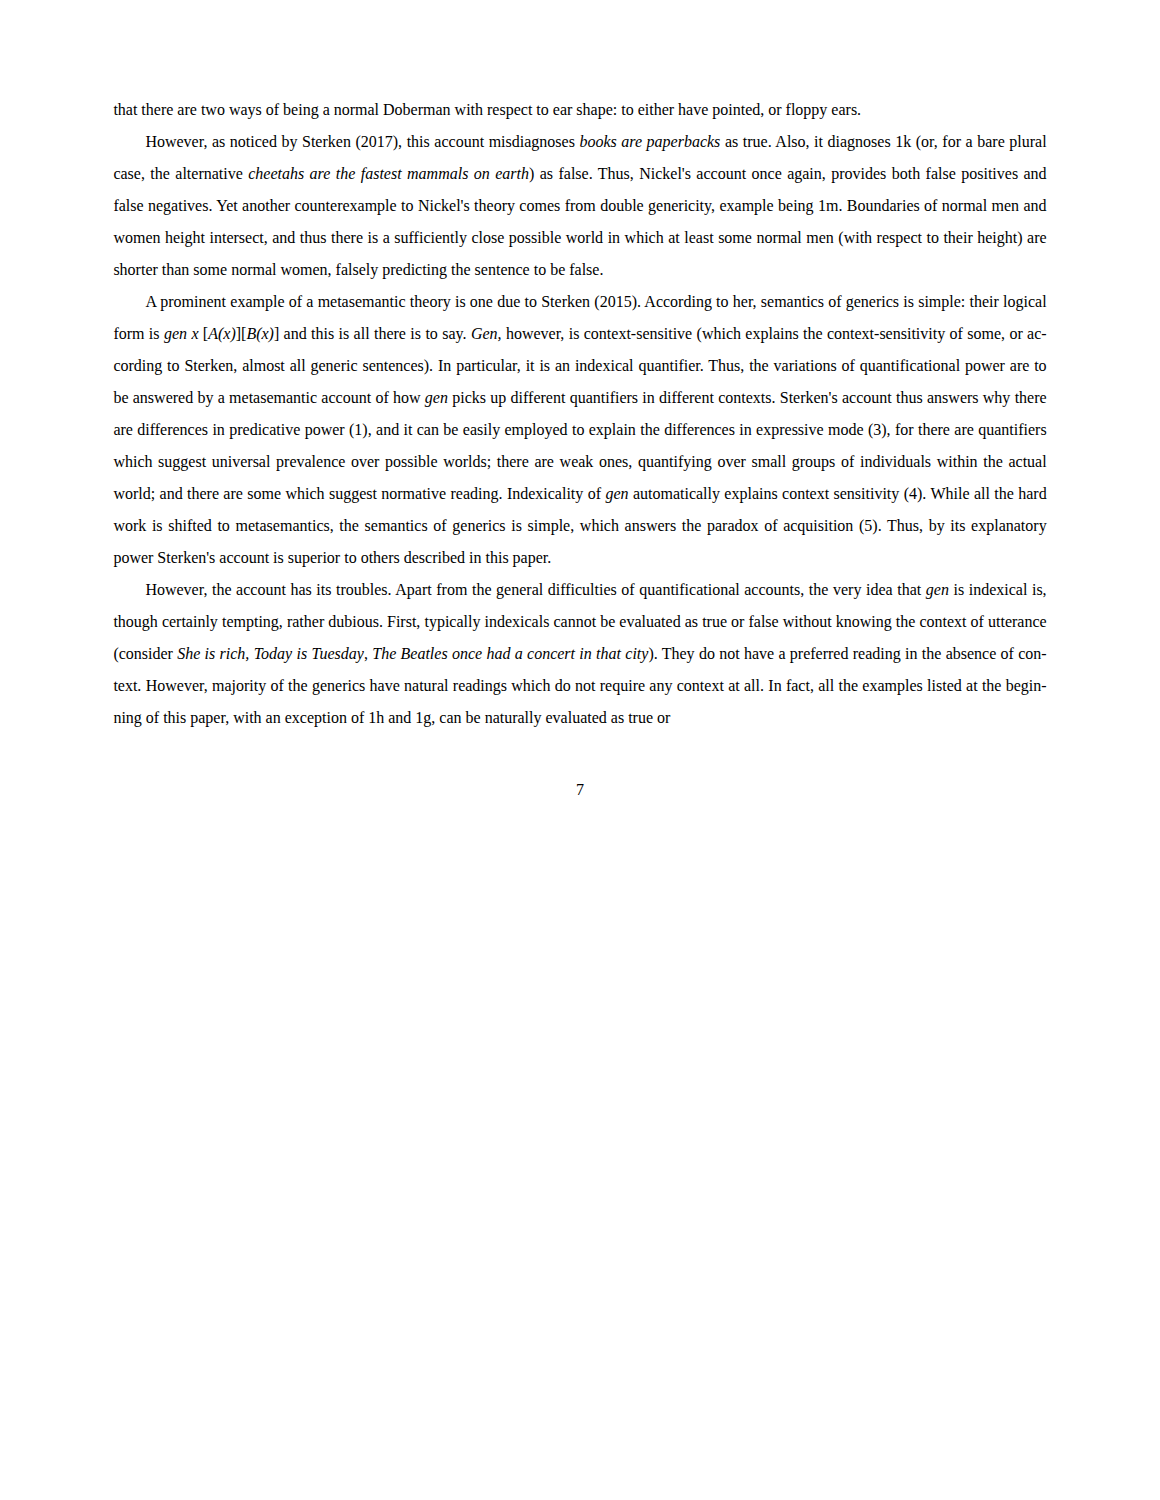that there are two ways of being a normal Doberman with respect to ear shape: to either have pointed, or floppy ears.
However, as noticed by Sterken (2017), this account misdiagnoses books are paperbacks as true. Also, it diagnoses 1k (or, for a bare plural case, the alternative cheetahs are the fastest mammals on earth) as false. Thus, Nickel's account once again, provides both false positives and false negatives. Yet another counterexample to Nickel's theory comes from double genericity, example being 1m. Boundaries of normal men and women height intersect, and thus there is a sufficiently close possible world in which at least some normal men (with respect to their height) are shorter than some normal women, falsely predicting the sentence to be false.
A prominent example of a metasemantic theory is one due to Sterken (2015). According to her, semantics of generics is simple: their logical form is gen x [A(x)][B(x)] and this is all there is to say. Gen, however, is context-sensitive (which explains the context-sensitivity of some, or according to Sterken, almost all generic sentences). In particular, it is an indexical quantifier. Thus, the variations of quantificational power are to be answered by a metasemantic account of how gen picks up different quantifiers in different contexts. Sterken's account thus answers why there are differences in predicative power (1), and it can be easily employed to explain the differences in expressive mode (3), for there are quantifiers which suggest universal prevalence over possible worlds; there are weak ones, quantifying over small groups of individuals within the actual world; and there are some which suggest normative reading. Indexicality of gen automatically explains context sensitivity (4). While all the hard work is shifted to metasemantics, the semantics of generics is simple, which answers the paradox of acquisition (5). Thus, by its explanatory power Sterken's account is superior to others described in this paper.
However, the account has its troubles. Apart from the general difficulties of quantificational accounts, the very idea that gen is indexical is, though certainly tempting, rather dubious. First, typically indexicals cannot be evaluated as true or false without knowing the context of utterance (consider She is rich, Today is Tuesday, The Beatles once had a concert in that city). They do not have a preferred reading in the absence of context. However, majority of the generics have natural readings which do not require any context at all. In fact, all the examples listed at the beginning of this paper, with an exception of 1h and 1g, can be naturally evaluated as true or
7